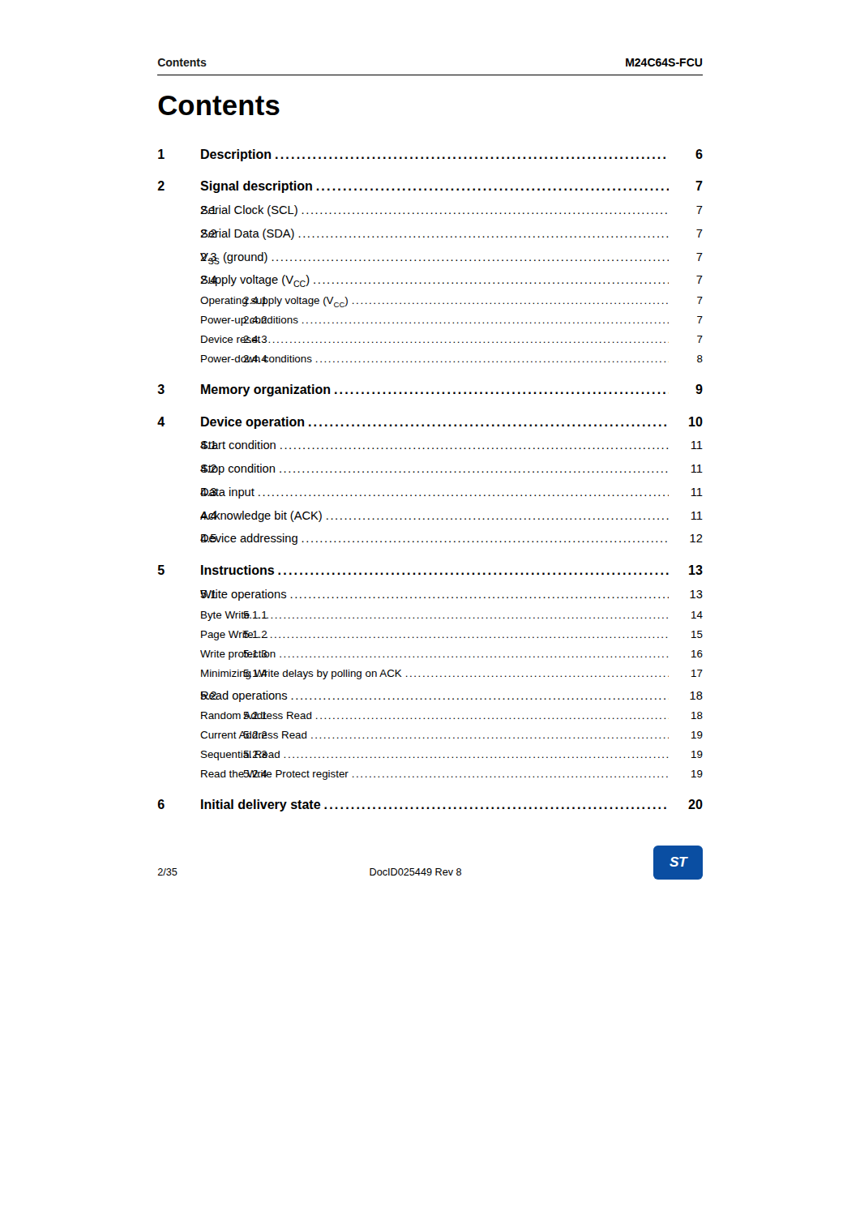Contents
M24C64S-FCU
Contents
1
Description ...................................................................................................
6
2
Signal description ...................................................................................................
7
2.1
Serial Clock (SCL) ...................................................................................................
7
2.2
Serial Data (SDA) ...................................................................................................
7
2.3
VSS (ground) ...................................................................................................
7
2.4
Supply voltage (VCC) ...................................................................................................
7
2.4.1
Operating supply voltage (VCC) ...................................................................................................
7
2.4.2
Power-up conditions ...................................................................................................
7
2.4.3
Device reset ...................................................................................................
7
2.4.4
Power-down conditions ...................................................................................................
8
3
Memory organization ...................................................................................................
9
4
Device operation ...................................................................................................
10
4.1
Start condition ...................................................................................................
11
4.2
Stop condition ...................................................................................................
11
4.3
Data input ...................................................................................................
11
4.4
Acknowledge bit (ACK) ...................................................................................................
11
4.5
Device addressing ...................................................................................................
12
5
Instructions ...................................................................................................
13
5.1
Write operations ...................................................................................................
13
5.1.1
Byte Write ...................................................................................................
14
5.1.2
Page Write ...................................................................................................
15
5.1.3
Write protection ...................................................................................................
16
5.1.4
Minimizing Write delays by polling on ACK ...................................................................................................
17
5.2
Read operations ...................................................................................................
18
5.2.1
Random Address Read ...................................................................................................
18
5.2.2
Current Address Read ...................................................................................................
19
5.2.3
Sequential Read ...................................................................................................
19
5.2.4
Read the Write Protect register ...................................................................................................
19
6
Initial delivery state ...................................................................................................
20
2/35
DocID025449 Rev 8
ST